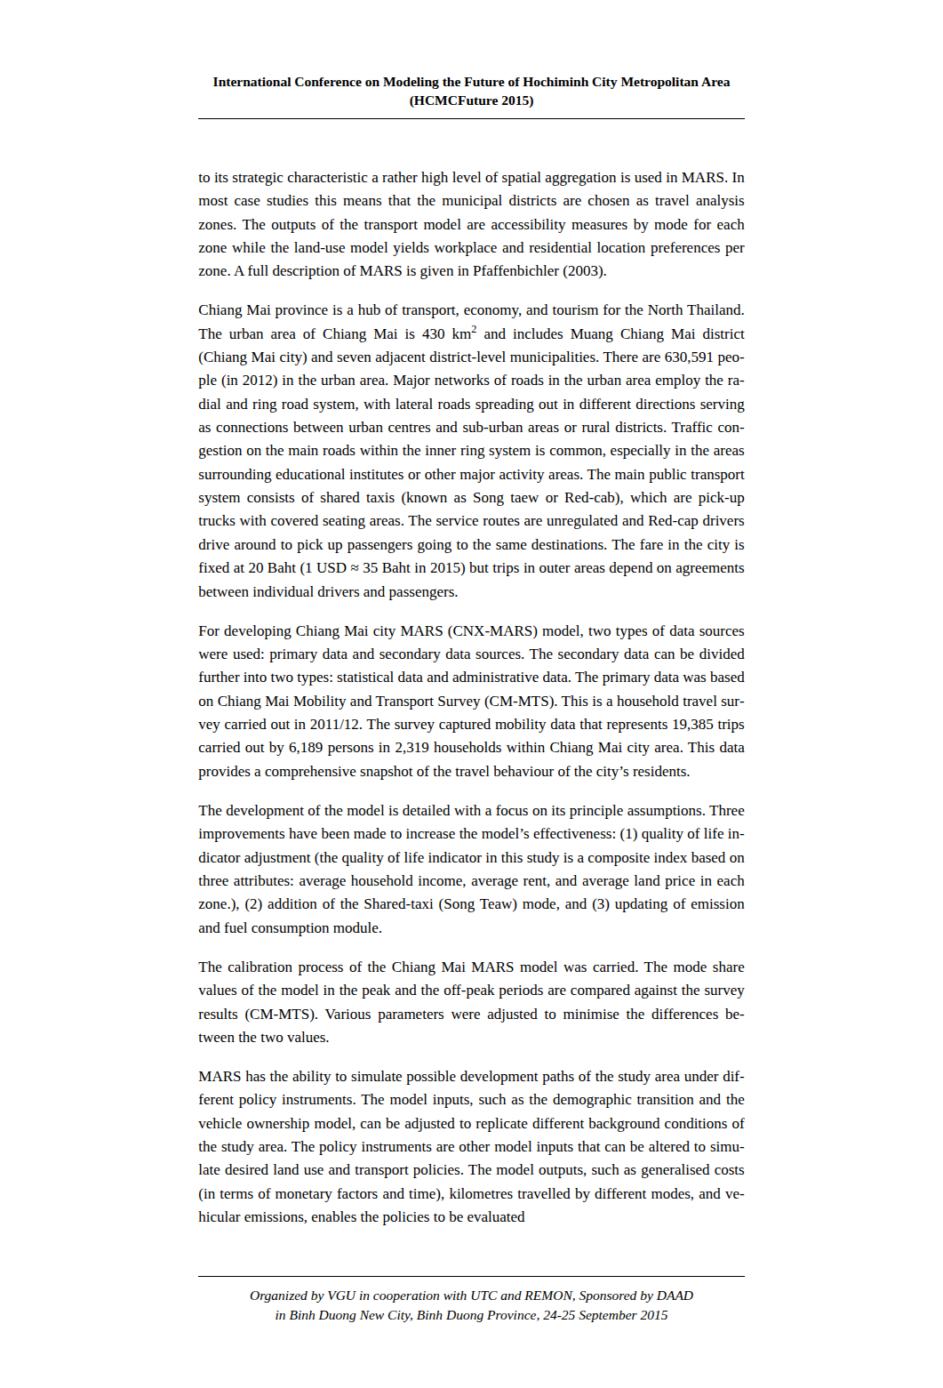International Conference on Modeling the Future of Hochiminh City Metropolitan Area (HCMCFuture 2015)
to its strategic characteristic a rather high level of spatial aggregation is used in MARS. In most case studies this means that the municipal districts are chosen as travel analysis zones. The outputs of the transport model are accessibility measures by mode for each zone while the land-use model yields workplace and residential location preferences per zone. A full description of MARS is given in Pfaffenbichler (2003).
Chiang Mai province is a hub of transport, economy, and tourism for the North Thailand. The urban area of Chiang Mai is 430 km2 and includes Muang Chiang Mai district (Chiang Mai city) and seven adjacent district-level municipalities. There are 630,591 people (in 2012) in the urban area. Major networks of roads in the urban area employ the radial and ring road system, with lateral roads spreading out in different directions serving as connections between urban centres and sub-urban areas or rural districts. Traffic congestion on the main roads within the inner ring system is common, especially in the areas surrounding educational institutes or other major activity areas. The main public transport system consists of shared taxis (known as Song taew or Red-cab), which are pick-up trucks with covered seating areas. The service routes are unregulated and Red-cap drivers drive around to pick up passengers going to the same destinations. The fare in the city is fixed at 20 Baht (1 USD ≈ 35 Baht in 2015) but trips in outer areas depend on agreements between individual drivers and passengers.
For developing Chiang Mai city MARS (CNX-MARS) model, two types of data sources were used: primary data and secondary data sources. The secondary data can be divided further into two types: statistical data and administrative data. The primary data was based on Chiang Mai Mobility and Transport Survey (CM-MTS). This is a household travel survey carried out in 2011/12. The survey captured mobility data that represents 19,385 trips carried out by 6,189 persons in 2,319 households within Chiang Mai city area. This data provides a comprehensive snapshot of the travel behaviour of the city’s residents.
The development of the model is detailed with a focus on its principle assumptions. Three improvements have been made to increase the model’s effectiveness: (1) quality of life indicator adjustment (the quality of life indicator in this study is a composite index based on three attributes: average household income, average rent, and average land price in each zone.), (2) addition of the Shared-taxi (Song Teaw) mode, and (3) updating of emission and fuel consumption module.
The calibration process of the Chiang Mai MARS model was carried. The mode share values of the model in the peak and the off-peak periods are compared against the survey results (CM-MTS). Various parameters were adjusted to minimise the differences between the two values.
MARS has the ability to simulate possible development paths of the study area under different policy instruments. The model inputs, such as the demographic transition and the vehicle ownership model, can be adjusted to replicate different background conditions of the study area. The policy instruments are other model inputs that can be altered to simulate desired land use and transport policies. The model outputs, such as generalised costs (in terms of monetary factors and time), kilometres travelled by different modes, and vehicular emissions, enables the policies to be evaluated
Organized by VGU in cooperation with UTC and REMON, Sponsored by DAAD in Binh Duong New City, Binh Duong Province, 24-25 September 2015